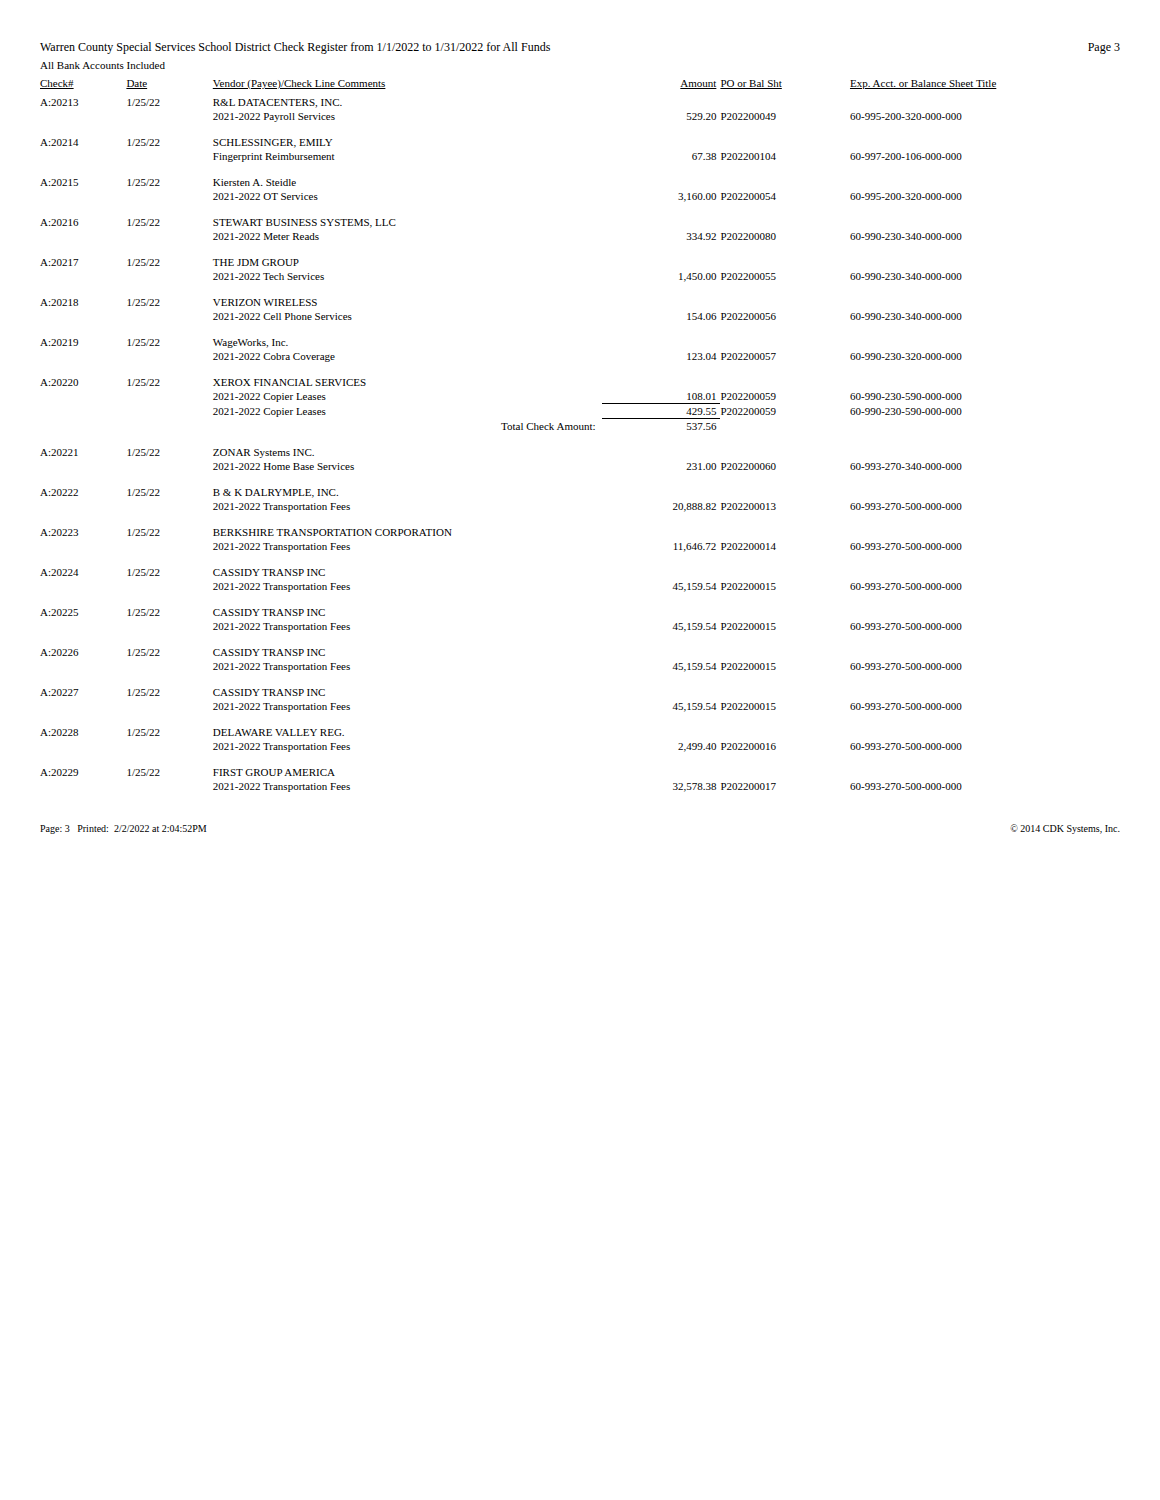Warren County Special Services School District Check Register from 1/1/2022 to 1/31/2022 for All Funds
Page 3
All Bank Accounts Included
| Check# | Date | Vendor (Payee)/Check Line Comments | Amount | PO or Bal Sht | Exp. Acct. or Balance Sheet Title |
| --- | --- | --- | --- | --- | --- |
| A:20213 | 1/25/22 | R&L DATACENTERS, INC. | | | |
| | | 2021-2022 Payroll Services | 529.20 | P202200049 | 60-995-200-320-000-000 |
| A:20214 | 1/25/22 | SCHLESSINGER, EMILY | | | |
| | | Fingerprint Reimbursement | 67.38 | P202200104 | 60-997-200-106-000-000 |
| A:20215 | 1/25/22 | Kiersten A. Steidle | | | |
| | | 2021-2022 OT Services | 3,160.00 | P202200054 | 60-995-200-320-000-000 |
| A:20216 | 1/25/22 | STEWART BUSINESS SYSTEMS, LLC | | | |
| | | 2021-2022 Meter Reads | 334.92 | P202200080 | 60-990-230-340-000-000 |
| A:20217 | 1/25/22 | THE JDM GROUP | | | |
| | | 2021-2022 Tech Services | 1,450.00 | P202200055 | 60-990-230-340-000-000 |
| A:20218 | 1/25/22 | VERIZON WIRELESS | | | |
| | | 2021-2022 Cell Phone Services | 154.06 | P202200056 | 60-990-230-340-000-000 |
| A:20219 | 1/25/22 | WageWorks, Inc. | | | |
| | | 2021-2022 Cobra Coverage | 123.04 | P202200057 | 60-990-230-320-000-000 |
| A:20220 | 1/25/22 | XEROX FINANCIAL SERVICES | | | |
| | | 2021-2022 Copier Leases | 108.01 | P202200059 | 60-990-230-590-000-000 |
| | | 2021-2022 Copier Leases | 429.55 | P202200059 | 60-990-230-590-000-000 |
| | | Total Check Amount: | 537.56 | | |
| A:20221 | 1/25/22 | ZONAR Systems INC. | | | |
| | | 2021-2022 Home Base Services | 231.00 | P202200060 | 60-993-270-340-000-000 |
| A:20222 | 1/25/22 | B & K DALRYMPLE, INC. | | | |
| | | 2021-2022 Transportation Fees | 20,888.82 | P202200013 | 60-993-270-500-000-000 |
| A:20223 | 1/25/22 | BERKSHIRE TRANSPORTATION CORPORATION | | | |
| | | 2021-2022 Transportation Fees | 11,646.72 | P202200014 | 60-993-270-500-000-000 |
| A:20224 | 1/25/22 | CASSIDY TRANSP INC | | | |
| | | 2021-2022 Transportation Fees | 45,159.54 | P202200015 | 60-993-270-500-000-000 |
| A:20225 | 1/25/22 | CASSIDY TRANSP INC | | | |
| | | 2021-2022 Transportation Fees | 45,159.54 | P202200015 | 60-993-270-500-000-000 |
| A:20226 | 1/25/22 | CASSIDY TRANSP INC | | | |
| | | 2021-2022 Transportation Fees | 45,159.54 | P202200015 | 60-993-270-500-000-000 |
| A:20227 | 1/25/22 | CASSIDY TRANSP INC | | | |
| | | 2021-2022 Transportation Fees | 45,159.54 | P202200015 | 60-993-270-500-000-000 |
| A:20228 | 1/25/22 | DELAWARE VALLEY REG. | | | |
| | | 2021-2022 Transportation Fees | 2,499.40 | P202200016 | 60-993-270-500-000-000 |
| A:20229 | 1/25/22 | FIRST GROUP AMERICA | | | |
| | | 2021-2022 Transportation Fees | 32,578.38 | P202200017 | 60-993-270-500-000-000 |
Page: 3 Printed: 2/2/2022 at 2:04:52PM © 2014 CDK Systems, Inc.